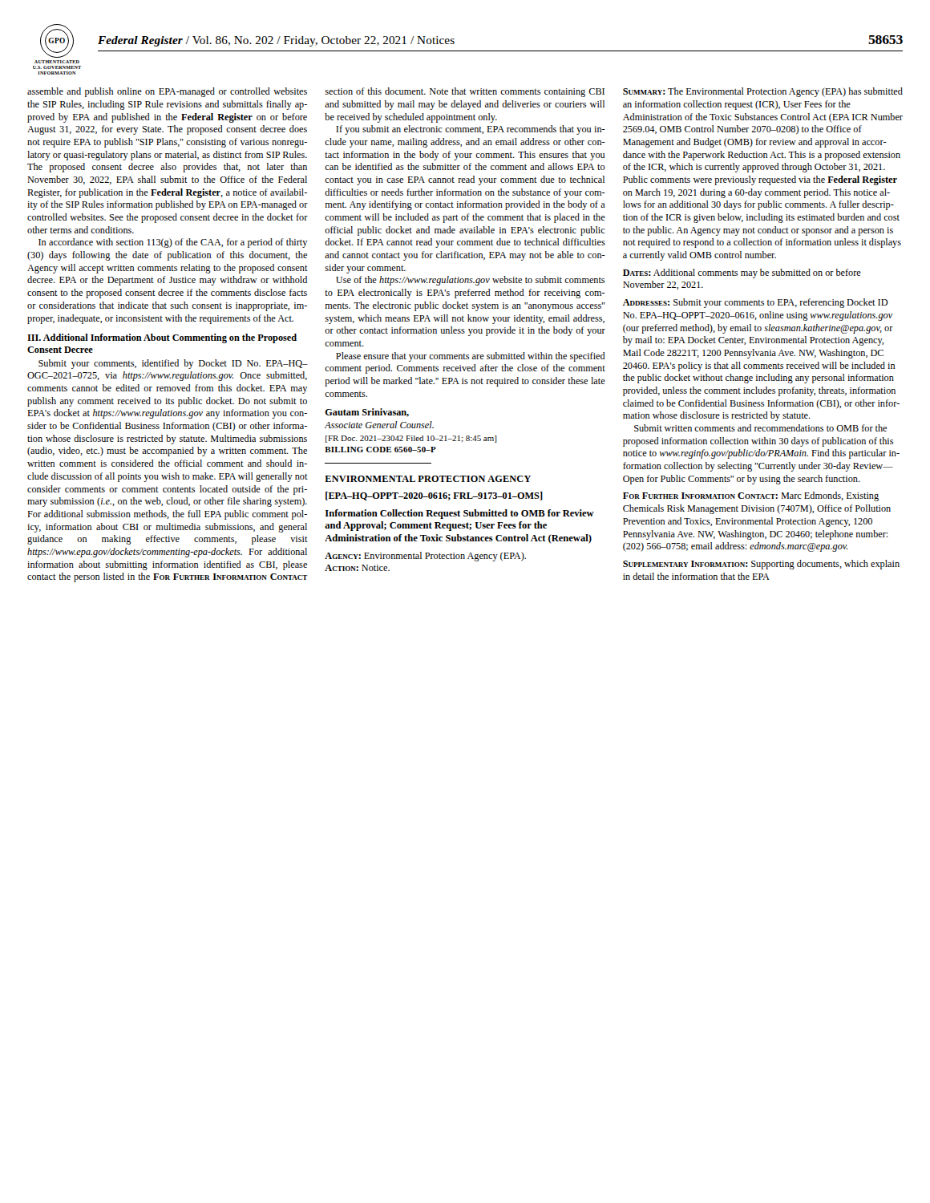Authenticated
U.S. Government
Information
Federal Register / Vol. 86, No. 202 / Friday, October 22, 2021 / Notices
58653
assemble and publish online on EPA-managed or controlled websites the SIP Rules, including SIP Rule revisions and submittals finally approved by EPA and published in the Federal Register on or before August 31, 2022, for every State. The proposed consent decree does not require EPA to publish ''SIP Plans,'' consisting of various nonregulatory or quasi-regulatory plans or material, as distinct from SIP Rules. The proposed consent decree also provides that, not later than November 30, 2022, EPA shall submit to the Office of the Federal Register, for publication in the Federal Register, a notice of availability of the SIP Rules information published by EPA on EPA-managed or controlled websites. See the proposed consent decree in the docket for other terms and conditions.
In accordance with section 113(g) of the CAA, for a period of thirty (30) days following the date of publication of this document, the Agency will accept written comments relating to the proposed consent decree. EPA or the Department of Justice may withdraw or withhold consent to the proposed consent decree if the comments disclose facts or considerations that indicate that such consent is inappropriate, improper, inadequate, or inconsistent with the requirements of the Act.
III. Additional Information About Commenting on the Proposed Consent Decree
Submit your comments, identified by Docket ID No. EPA–HQ–OGC–2021–0725, via https://www.regulations.gov. Once submitted, comments cannot be edited or removed from this docket. EPA may publish any comment received to its public docket. Do not submit to EPA's docket at https://www.regulations.gov any information you consider to be Confidential Business Information (CBI) or other information whose disclosure is restricted by statute. Multimedia submissions (audio, video, etc.) must be accompanied by a written comment. The written comment is considered the official comment and should include discussion of all points you wish to make. EPA will generally not consider comments or comment contents located outside of the primary submission (i.e., on the web, cloud, or other file sharing system). For additional submission methods, the full EPA public comment policy, information about CBI or multimedia submissions, and general guidance on making effective comments, please visit https://www.epa.gov/dockets/commenting-epa-dockets. For additional information about submitting information identified as CBI, please contact the person listed in the For Further Information Contact section of this document. Note that written comments containing CBI and submitted by mail may be delayed and deliveries or couriers will be received by scheduled appointment only.
If you submit an electronic comment, EPA recommends that you include your name, mailing address, and an email address or other contact information in the body of your comment. This ensures that you can be identified as the submitter of the comment and allows EPA to contact you in case EPA cannot read your comment due to technical difficulties or needs further information on the substance of your comment. Any identifying or contact information provided in the body of a comment will be included as part of the comment that is placed in the official public docket and made available in EPA's electronic public docket. If EPA cannot read your comment due to technical difficulties and cannot contact you for clarification, EPA may not be able to consider your comment.
Use of the https://www.regulations.gov website to submit comments to EPA electronically is EPA's preferred method for receiving comments. The electronic public docket system is an ''anonymous access'' system, which means EPA will not know your identity, email address, or other contact information unless you provide it in the body of your comment.
Please ensure that your comments are submitted within the specified comment period. Comments received after the close of the comment period will be marked ''late.'' EPA is not required to consider these late comments.
Gautam Srinivasan,
Associate General Counsel.
[FR Doc. 2021–23042 Filed 10–21–21; 8:45 am]
BILLING CODE 6560–50–P
ENVIRONMENTAL PROTECTION AGENCY
[EPA–HQ–OPPT–2020–0616; FRL–9173–01–OMS]
Information Collection Request Submitted to OMB for Review and Approval; Comment Request; User Fees for the Administration of the Toxic Substances Control Act (Renewal)
Agency: Environmental Protection Agency (EPA).
Action: Notice.
Summary: The Environmental Protection Agency (EPA) has submitted an information collection request (ICR), User Fees for the Administration of the Toxic Substances Control Act (EPA ICR Number 2569.04, OMB Control Number 2070–0208) to the Office of Management and Budget (OMB) for review and approval in accordance with the Paperwork Reduction Act. This is a proposed extension of the ICR, which is currently approved through October 31, 2021. Public comments were previously requested via the Federal Register on March 19, 2021 during a 60-day comment period. This notice allows for an additional 30 days for public comments. A fuller description of the ICR is given below, including its estimated burden and cost to the public. An Agency may not conduct or sponsor and a person is not required to respond to a collection of information unless it displays a currently valid OMB control number.
Dates: Additional comments may be submitted on or before November 22, 2021.
Addresses: Submit your comments to EPA, referencing Docket ID No. EPA–HQ–OPPT–2020–0616, online using www.regulations.gov (our preferred method), by email to sleasman.katherine@epa.gov, or by mail to: EPA Docket Center, Environmental Protection Agency, Mail Code 28221T, 1200 Pennsylvania Ave. NW, Washington, DC 20460. EPA's policy is that all comments received will be included in the public docket without change including any personal information provided, unless the comment includes profanity, threats, information claimed to be Confidential Business Information (CBI), or other information whose disclosure is restricted by statute.
Submit written comments and recommendations to OMB for the proposed information collection within 30 days of publication of this notice to www.reginfo.gov/public/do/PRAMain. Find this particular information collection by selecting ''Currently under 30-day Review—Open for Public Comments'' or by using the search function.
For Further Information Contact: Marc Edmonds, Existing Chemicals Risk Management Division (7407M), Office of Pollution Prevention and Toxics, Environmental Protection Agency, 1200 Pennsylvania Ave. NW, Washington, DC 20460; telephone number: (202) 566–0758; email address: edmonds.marc@epa.gov.
Supplementary Information: Supporting documents, which explain in detail the information that the EPA